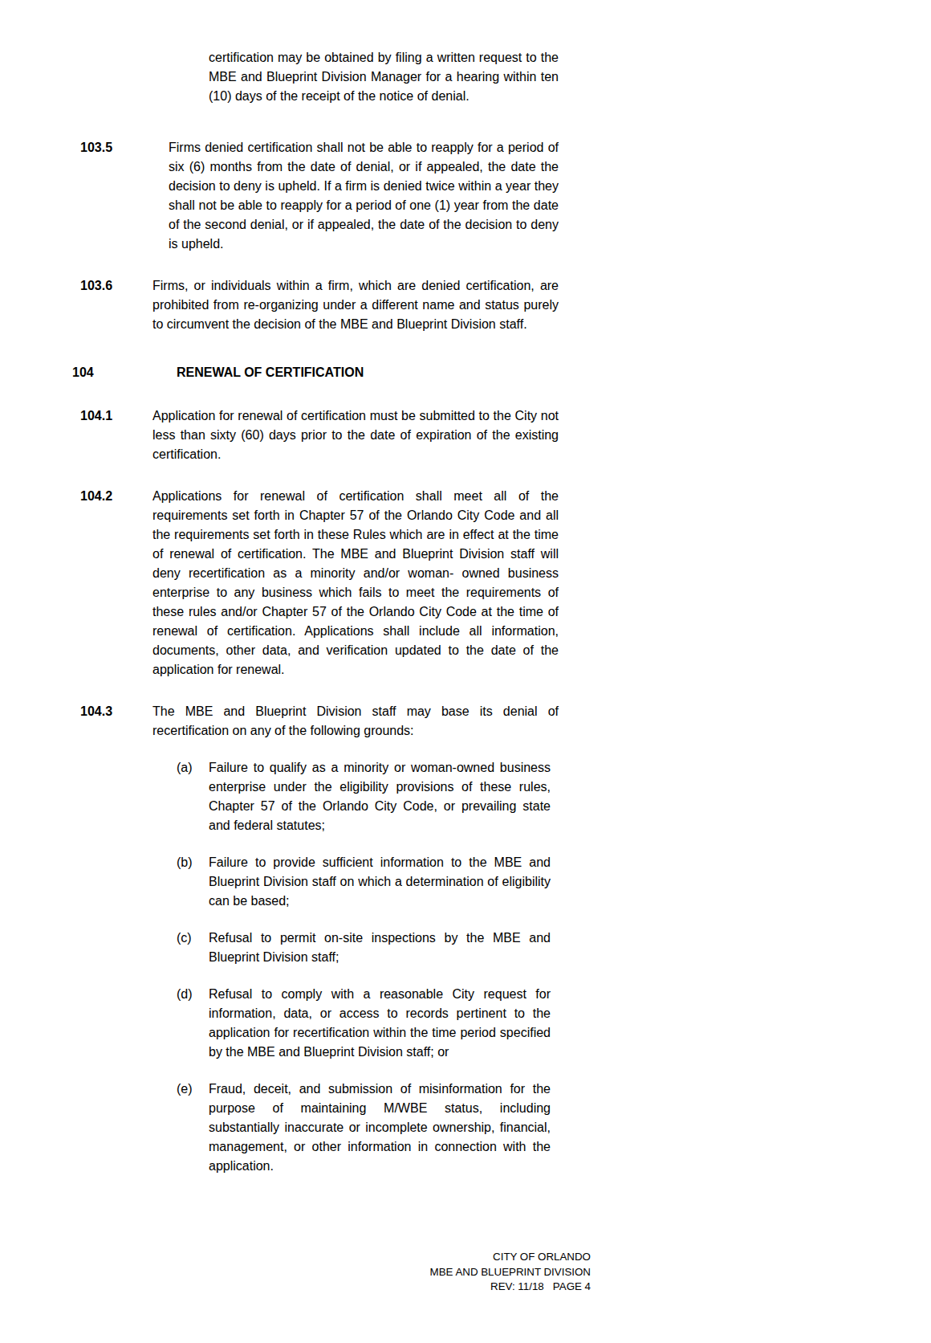certification may be obtained by filing a written request to the MBE and Blueprint Division Manager for a hearing within ten (10) days of the receipt of the notice of denial.
103.5
Firms denied certification shall not be able to reapply for a period of six (6) months from the date of denial, or if appealed, the date the decision to deny is upheld. If a firm is denied twice within a year they shall not be able to reapply for a period of one (1) year from the date of the second denial, or if appealed, the date of the decision to deny is upheld.
103.6
Firms, or individuals within a firm, which are denied certification, are prohibited from re-organizing under a different name and status purely to circumvent the decision of the MBE and Blueprint Division staff.
104
RENEWAL OF CERTIFICATION
104.1
Application for renewal of certification must be submitted to the City not less than sixty (60) days prior to the date of expiration of the existing certification.
104.2
Applications for renewal of certification shall meet all of the requirements set forth in Chapter 57 of the Orlando City Code and all the requirements set forth in these Rules which are in effect at the time of renewal of certification. The MBE and Blueprint Division staff will deny recertification as a minority and/or woman- owned business enterprise to any business which fails to meet the requirements of these rules and/or Chapter 57 of the Orlando City Code at the time of renewal of certification. Applications shall include all information, documents, other data, and verification updated to the date of the application for renewal.
104.3
The MBE and Blueprint Division staff may base its denial of recertification on any of the following grounds:
(a)
Failure to qualify as a minority or woman-owned business enterprise under the eligibility provisions of these rules, Chapter 57 of the Orlando City Code, or prevailing state and federal statutes;
(b)
Failure to provide sufficient information to the MBE and Blueprint Division staff on which a determination of eligibility can be based;
(c)
Refusal to permit on-site inspections by the MBE and Blueprint Division staff;
(d)
Refusal to comply with a reasonable City request for information, data, or access to records pertinent to the application for recertification within the time period specified by the MBE and Blueprint Division staff; or
(e)
Fraud, deceit, and submission of misinformation for the purpose of maintaining M/WBE status, including substantially inaccurate or incomplete ownership, financial, management, or other information in connection with the application.
CITY OF ORLANDO
MBE AND BLUEPRINT DIVISION
REV: 11/18 PAGE 4